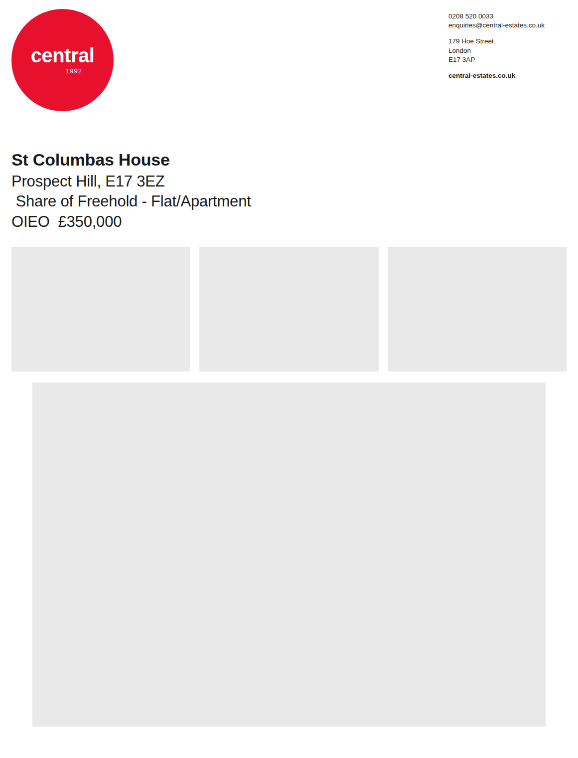central 1992
0208 520 0033
enquiries@central-estates.co.uk
179 Hoe Street
London
E17 3AP
central-estates.co.uk
St Columbas House
Prospect Hill, E17 3EZ
Share of Freehold - Flat/Apartment
OIEO £350,000